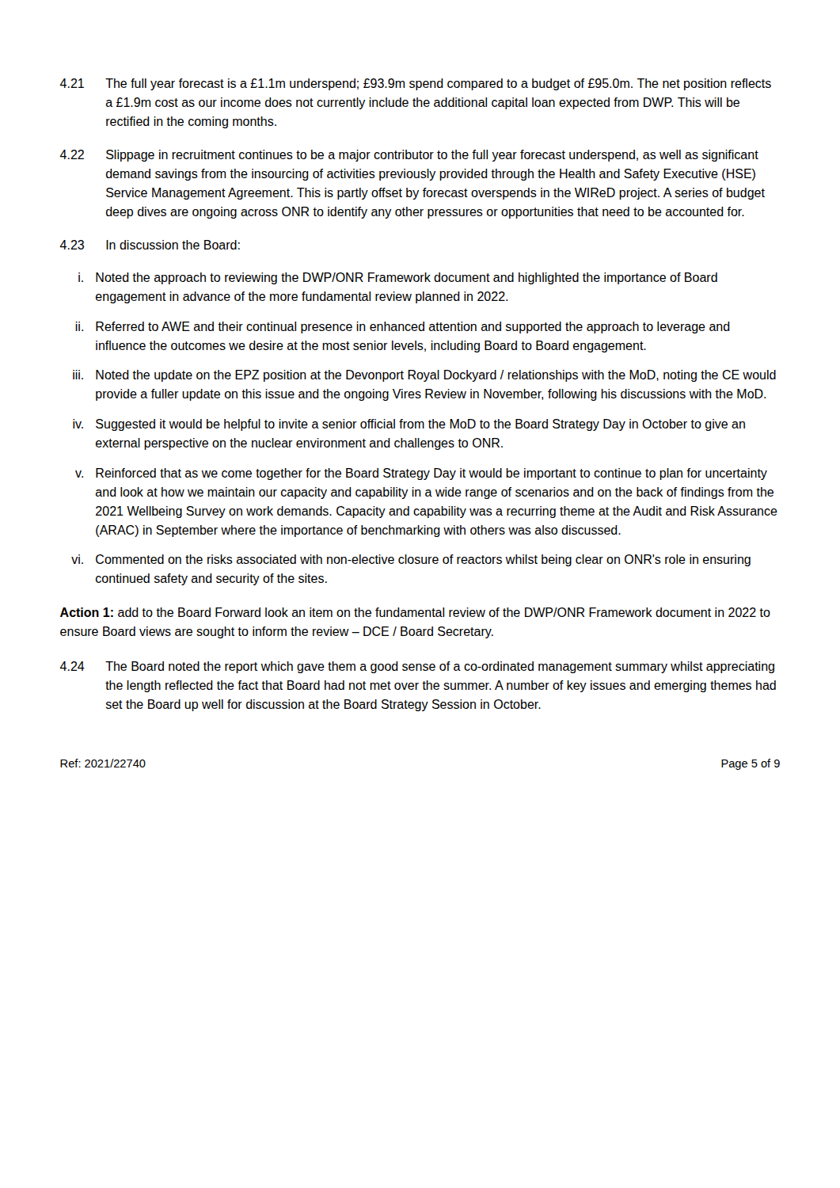4.21
The full year forecast is a £1.1m underspend; £93.9m spend compared to a budget of £95.0m. The net position reflects a £1.9m cost as our income does not currently include the additional capital loan expected from DWP. This will be rectified in the coming months.
4.22
Slippage in recruitment continues to be a major contributor to the full year forecast underspend, as well as significant demand savings from the insourcing of activities previously provided through the Health and Safety Executive (HSE) Service Management Agreement. This is partly offset by forecast overspends in the WIReD project. A series of budget deep dives are ongoing across ONR to identify any other pressures or opportunities that need to be accounted for.
4.23
In discussion the Board:
Noted the approach to reviewing the DWP/ONR Framework document and highlighted the importance of Board engagement in advance of the more fundamental review planned in 2022.
Referred to AWE and their continual presence in enhanced attention and supported the approach to leverage and influence the outcomes we desire at the most senior levels, including Board to Board engagement.
Noted the update on the EPZ position at the Devonport Royal Dockyard / relationships with the MoD, noting the CE would provide a fuller update on this issue and the ongoing Vires Review in November, following his discussions with the MoD.
Suggested it would be helpful to invite a senior official from the MoD to the Board Strategy Day in October to give an external perspective on the nuclear environment and challenges to ONR.
Reinforced that as we come together for the Board Strategy Day it would be important to continue to plan for uncertainty and look at how we maintain our capacity and capability in a wide range of scenarios and on the back of findings from the 2021 Wellbeing Survey on work demands. Capacity and capability was a recurring theme at the Audit and Risk Assurance (ARAC) in September where the importance of benchmarking with others was also discussed.
Commented on the risks associated with non-elective closure of reactors whilst being clear on ONR's role in ensuring continued safety and security of the sites.
Action 1: add to the Board Forward look an item on the fundamental review of the DWP/ONR Framework document in 2022 to ensure Board views are sought to inform the review – DCE / Board Secretary.
4.24
The Board noted the report which gave them a good sense of a co-ordinated management summary whilst appreciating the length reflected the fact that Board had not met over the summer. A number of key issues and emerging themes had set the Board up well for discussion at the Board Strategy Session in October.
Ref: 2021/22740 Page 5 of 9